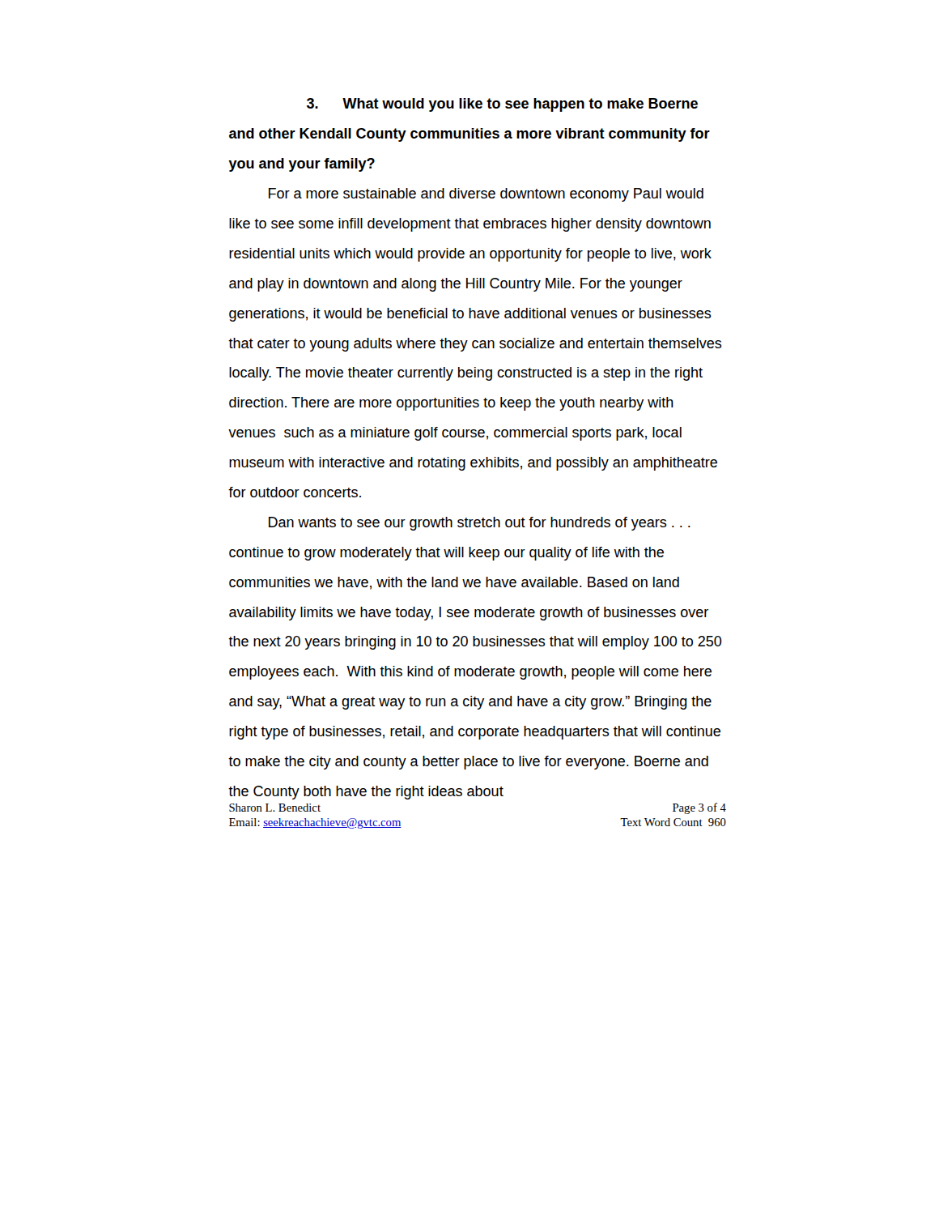3. What would you like to see happen to make Boerne and other Kendall County communities a more vibrant community for you and your family?
For a more sustainable and diverse downtown economy Paul would like to see some infill development that embraces higher density downtown residential units which would provide an opportunity for people to live, work and play in downtown and along the Hill Country Mile. For the younger generations, it would be beneficial to have additional venues or businesses that cater to young adults where they can socialize and entertain themselves locally. The movie theater currently being constructed is a step in the right direction. There are more opportunities to keep the youth nearby with venues such as a miniature golf course, commercial sports park, local museum with interactive and rotating exhibits, and possibly an amphitheatre for outdoor concerts.
Dan wants to see our growth stretch out for hundreds of years . . . continue to grow moderately that will keep our quality of life with the communities we have, with the land we have available. Based on land availability limits we have today, I see moderate growth of businesses over the next 20 years bringing in 10 to 20 businesses that will employ 100 to 250 employees each. With this kind of moderate growth, people will come here and say, “What a great way to run a city and have a city grow.” Bringing the right type of businesses, retail, and corporate headquarters that will continue to make the city and county a better place to live for everyone. Boerne and the County both have the right ideas about
Sharon L. Benedict Page 3 of 4
Email: seekreachachieve@gvtc.com Text Word Count 960